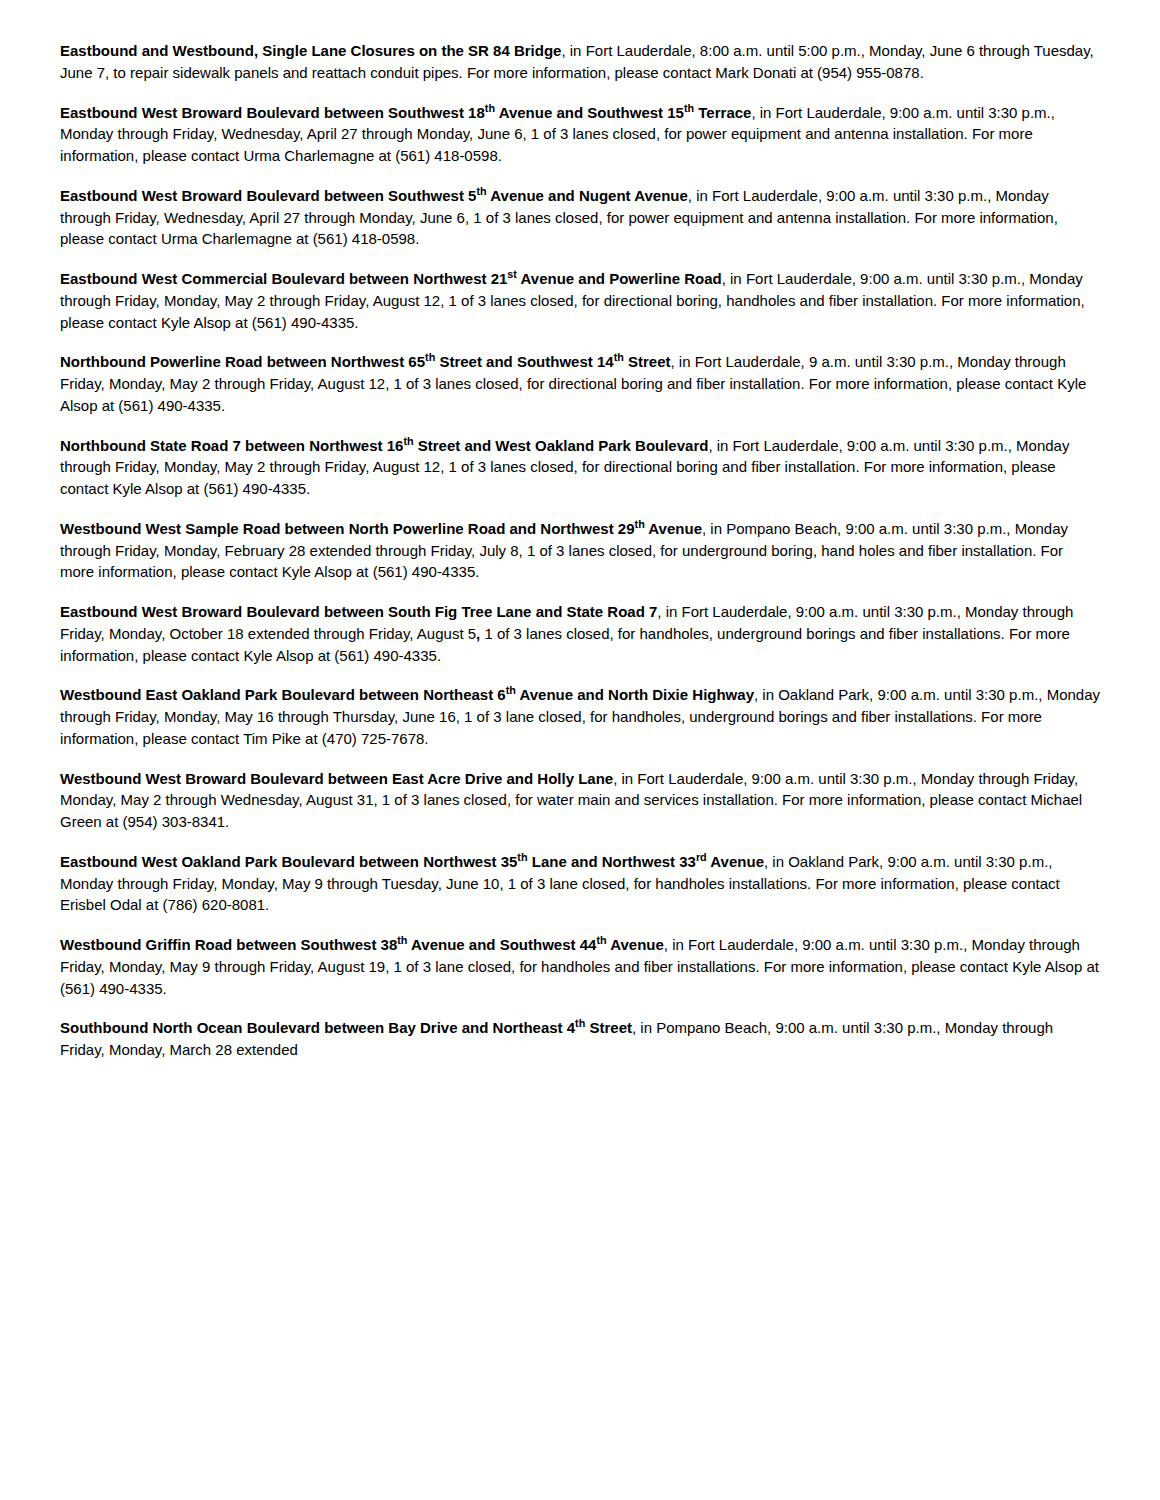Eastbound and Westbound, Single Lane Closures on the SR 84 Bridge, in Fort Lauderdale, 8:00 a.m. until 5:00 p.m., Monday, June 6 through Tuesday, June 7, to repair sidewalk panels and reattach conduit pipes. For more information, please contact Mark Donati at (954) 955-0878.
Eastbound West Broward Boulevard between Southwest 18th Avenue and Southwest 15th Terrace, in Fort Lauderdale, 9:00 a.m. until 3:30 p.m., Monday through Friday, Wednesday, April 27 through Monday, June 6, 1 of 3 lanes closed, for power equipment and antenna installation. For more information, please contact Urma Charlemagne at (561) 418-0598.
Eastbound West Broward Boulevard between Southwest 5th Avenue and Nugent Avenue, in Fort Lauderdale, 9:00 a.m. until 3:30 p.m., Monday through Friday, Wednesday, April 27 through Monday, June 6, 1 of 3 lanes closed, for power equipment and antenna installation. For more information, please contact Urma Charlemagne at (561) 418-0598.
Eastbound West Commercial Boulevard between Northwest 21st Avenue and Powerline Road, in Fort Lauderdale, 9:00 a.m. until 3:30 p.m., Monday through Friday, Monday, May 2 through Friday, August 12, 1 of 3 lanes closed, for directional boring, handholes and fiber installation. For more information, please contact Kyle Alsop at (561) 490-4335.
Northbound Powerline Road between Northwest 65th Street and Southwest 14th Street, in Fort Lauderdale, 9 a.m. until 3:30 p.m., Monday through Friday, Monday, May 2 through Friday, August 12, 1 of 3 lanes closed, for directional boring and fiber installation. For more information, please contact Kyle Alsop at (561) 490-4335.
Northbound State Road 7 between Northwest 16th Street and West Oakland Park Boulevard, in Fort Lauderdale, 9:00 a.m. until 3:30 p.m., Monday through Friday, Monday, May 2 through Friday, August 12, 1 of 3 lanes closed, for directional boring and fiber installation. For more information, please contact Kyle Alsop at (561) 490-4335.
Westbound West Sample Road between North Powerline Road and Northwest 29th Avenue, in Pompano Beach, 9:00 a.m. until 3:30 p.m., Monday through Friday, Monday, February 28 extended through Friday, July 8, 1 of 3 lanes closed, for underground boring, hand holes and fiber installation. For more information, please contact Kyle Alsop at (561) 490-4335.
Eastbound West Broward Boulevard between South Fig Tree Lane and State Road 7, in Fort Lauderdale, 9:00 a.m. until 3:30 p.m., Monday through Friday, Monday, October 18 extended through Friday, August 5, 1 of 3 lanes closed, for handholes, underground borings and fiber installations. For more information, please contact Kyle Alsop at (561) 490-4335.
Westbound East Oakland Park Boulevard between Northeast 6th Avenue and North Dixie Highway, in Oakland Park, 9:00 a.m. until 3:30 p.m., Monday through Friday, Monday, May 16 through Thursday, June 16, 1 of 3 lane closed, for handholes, underground borings and fiber installations. For more information, please contact Tim Pike at (470) 725-7678.
Westbound West Broward Boulevard between East Acre Drive and Holly Lane, in Fort Lauderdale, 9:00 a.m. until 3:30 p.m., Monday through Friday, Monday, May 2 through Wednesday, August 31, 1 of 3 lanes closed, for water main and services installation. For more information, please contact Michael Green at (954) 303-8341.
Eastbound West Oakland Park Boulevard between Northwest 35th Lane and Northwest 33rd Avenue, in Oakland Park, 9:00 a.m. until 3:30 p.m., Monday through Friday, Monday, May 9 through Tuesday, June 10, 1 of 3 lane closed, for handholes installations. For more information, please contact Erisbel Odal at (786) 620-8081.
Westbound Griffin Road between Southwest 38th Avenue and Southwest 44th Avenue, in Fort Lauderdale, 9:00 a.m. until 3:30 p.m., Monday through Friday, Monday, May 9 through Friday, August 19, 1 of 3 lane closed, for handholes and fiber installations. For more information, please contact Kyle Alsop at (561) 490-4335.
Southbound North Ocean Boulevard between Bay Drive and Northeast 4th Street, in Pompano Beach, 9:00 a.m. until 3:30 p.m., Monday through Friday, Monday, March 28 extended